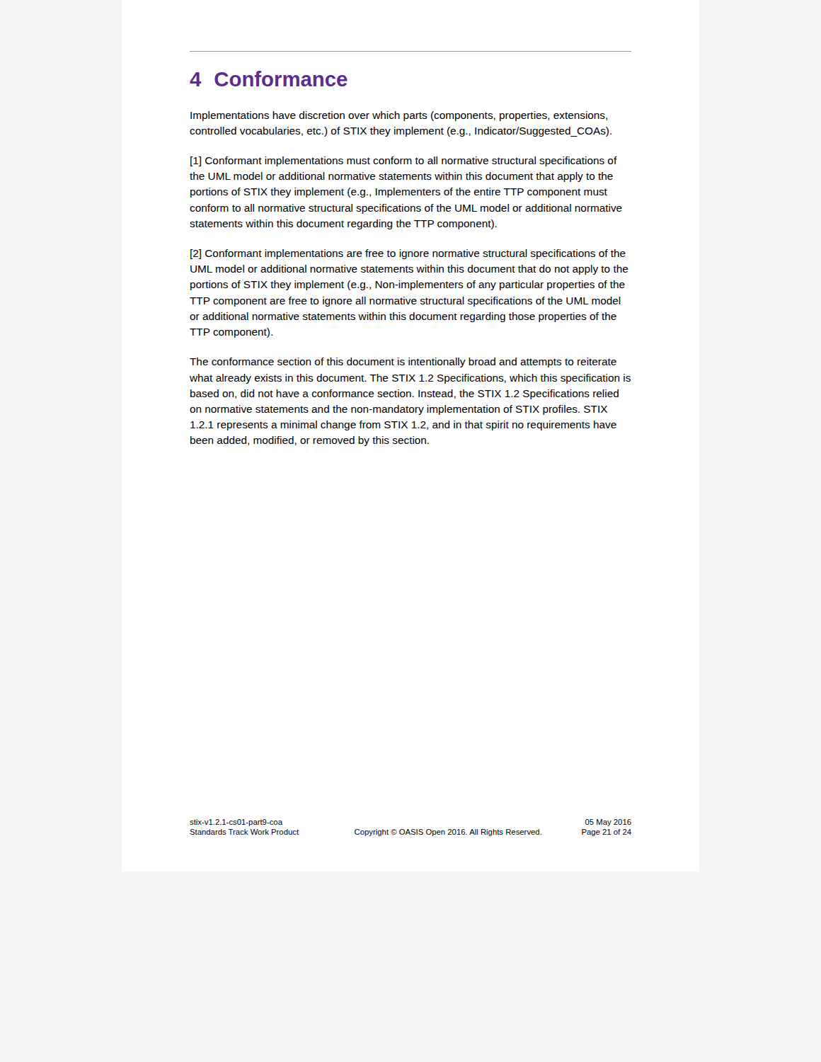4 Conformance
Implementations have discretion over which parts (components, properties, extensions, controlled vocabularies, etc.) of STIX they implement (e.g., Indicator/Suggested_COAs).
[1] Conformant implementations must conform to all normative structural specifications of the UML model or additional normative statements within this document that apply to the portions of STIX they implement (e.g., Implementers of the entire TTP component must conform to all normative structural specifications of the UML model or additional normative statements within this document regarding the TTP component).
[2] Conformant implementations are free to ignore normative structural specifications of the UML model or additional normative statements within this document that do not apply to the portions of STIX they implement (e.g., Non-implementers of any particular properties of the TTP component are free to ignore all normative structural specifications of the UML model or additional normative statements within this document regarding those properties of the TTP component).
The conformance section of this document is intentionally broad and attempts to reiterate what already exists in this document. The STIX 1.2 Specifications, which this specification is based on, did not have a conformance section. Instead, the STIX 1.2 Specifications relied on normative statements and the non-mandatory implementation of STIX profiles. STIX 1.2.1 represents a minimal change from STIX 1.2, and in that spirit no requirements have been added, modified, or removed by this section.
| stix-v1.2.1-cs01-part9-coa | | 05 May 2016 |
| Standards Track Work Product | Copyright © OASIS Open 2016. All Rights Reserved. | Page 21 of 24 |